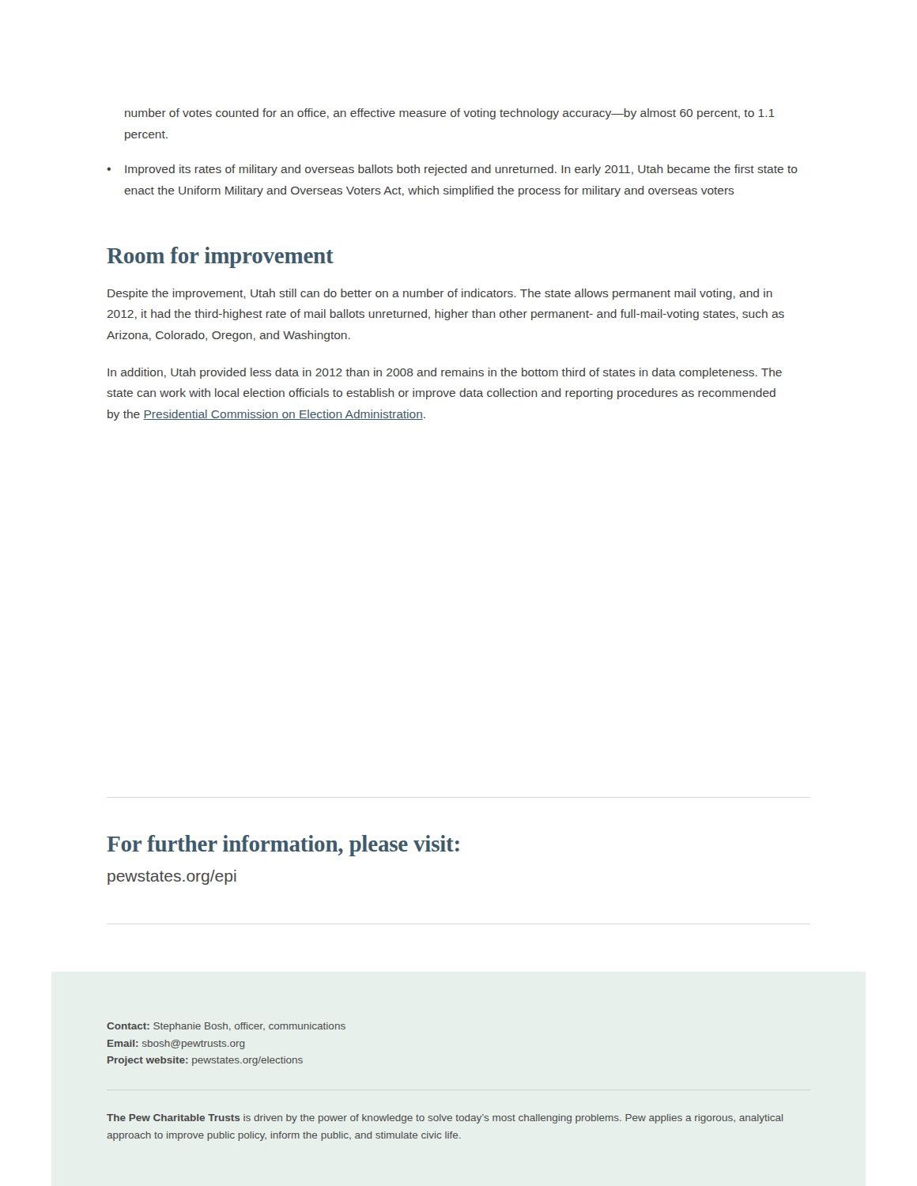number of votes counted for an office, an effective measure of voting technology accuracy—by almost 60 percent, to 1.1 percent.
Improved its rates of military and overseas ballots both rejected and unreturned. In early 2011, Utah became the first state to enact the Uniform Military and Overseas Voters Act, which simplified the process for military and overseas voters
Room for improvement
Despite the improvement, Utah still can do better on a number of indicators. The state allows permanent mail voting, and in 2012, it had the third-highest rate of mail ballots unreturned, higher than other permanent- and full-mail-voting states, such as Arizona, Colorado, Oregon, and Washington.
In addition, Utah provided less data in 2012 than in 2008 and remains in the bottom third of states in data completeness. The state can work with local election officials to establish or improve data collection and reporting procedures as recommended by the Presidential Commission on Election Administration.
For further information, please visit:
pewstates.org/epi
Contact: Stephanie Bosh, officer, communications
Email: sbosh@pewtrusts.org
Project website: pewstates.org/elections
The Pew Charitable Trusts is driven by the power of knowledge to solve today’s most challenging problems. Pew applies a rigorous, analytical approach to improve public policy, inform the public, and stimulate civic life.